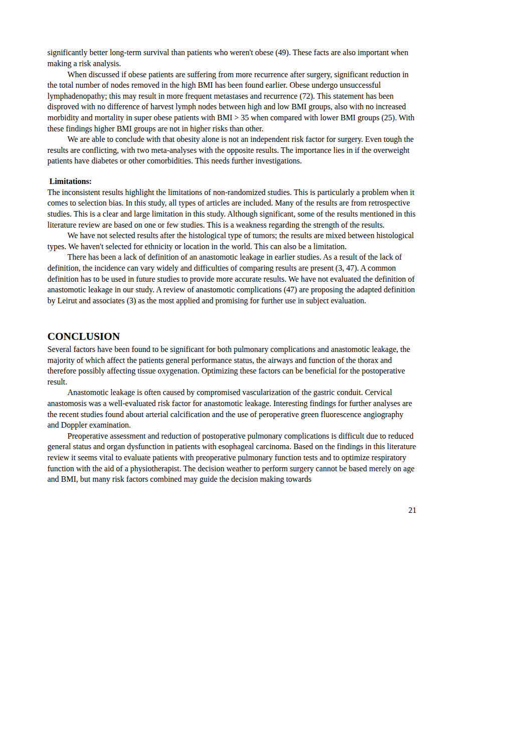significantly better long-term survival than patients who weren't obese (49). These facts are also important when making a risk analysis.
When discussed if obese patients are suffering from more recurrence after surgery, significant reduction in the total number of nodes removed in the high BMI has been found earlier. Obese undergo unsuccessful lymphadenopathy; this may result in more frequent metastases and recurrence (72). This statement has been disproved with no difference of harvest lymph nodes between high and low BMI groups, also with no increased morbidity and mortality in super obese patients with BMI > 35 when compared with lower BMI groups (25). With these findings higher BMI groups are not in higher risks than other.
We are able to conclude with that obesity alone is not an independent risk factor for surgery. Even tough the results are conflicting, with two meta-analyses with the opposite results. The importance lies in if the overweight patients have diabetes or other comorbidities. This needs further investigations.
Limitations:
The inconsistent results highlight the limitations of non-randomized studies. This is particularly a problem when it comes to selection bias. In this study, all types of articles are included. Many of the results are from retrospective studies. This is a clear and large limitation in this study. Although significant, some of the results mentioned in this literature review are based on one or few studies. This is a weakness regarding the strength of the results.
We have not selected results after the histological type of tumors; the results are mixed between histological types. We haven't selected for ethnicity or location in the world. This can also be a limitation.
There has been a lack of definition of an anastomotic leakage in earlier studies. As a result of the lack of definition, the incidence can vary widely and difficulties of comparing results are present (3, 47). A common definition has to be used in future studies to provide more accurate results. We have not evaluated the definition of anastomotic leakage in our study. A review of anastomotic complications (47) are proposing the adapted definition by Leirut and associates (3) as the most applied and promising for further use in subject evaluation.
CONCLUSION
Several factors have been found to be significant for both pulmonary complications and anastomotic leakage, the majority of which affect the patients general performance status, the airways and function of the thorax and therefore possibly affecting tissue oxygenation. Optimizing these factors can be beneficial for the postoperative result.
Anastomotic leakage is often caused by compromised vascularization of the gastric conduit. Cervical anastomosis was a well-evaluated risk factor for anastomotic leakage. Interesting findings for further analyses are the recent studies found about arterial calcification and the use of peroperative green fluorescence angiography and Doppler examination.
Preoperative assessment and reduction of postoperative pulmonary complications is difficult due to reduced general status and organ dysfunction in patients with esophageal carcinoma. Based on the findings in this literature review it seems vital to evaluate patients with preoperative pulmonary function tests and to optimize respiratory function with the aid of a physiotherapist. The decision weather to perform surgery cannot be based merely on age and BMI, but many risk factors combined may guide the decision making towards
21